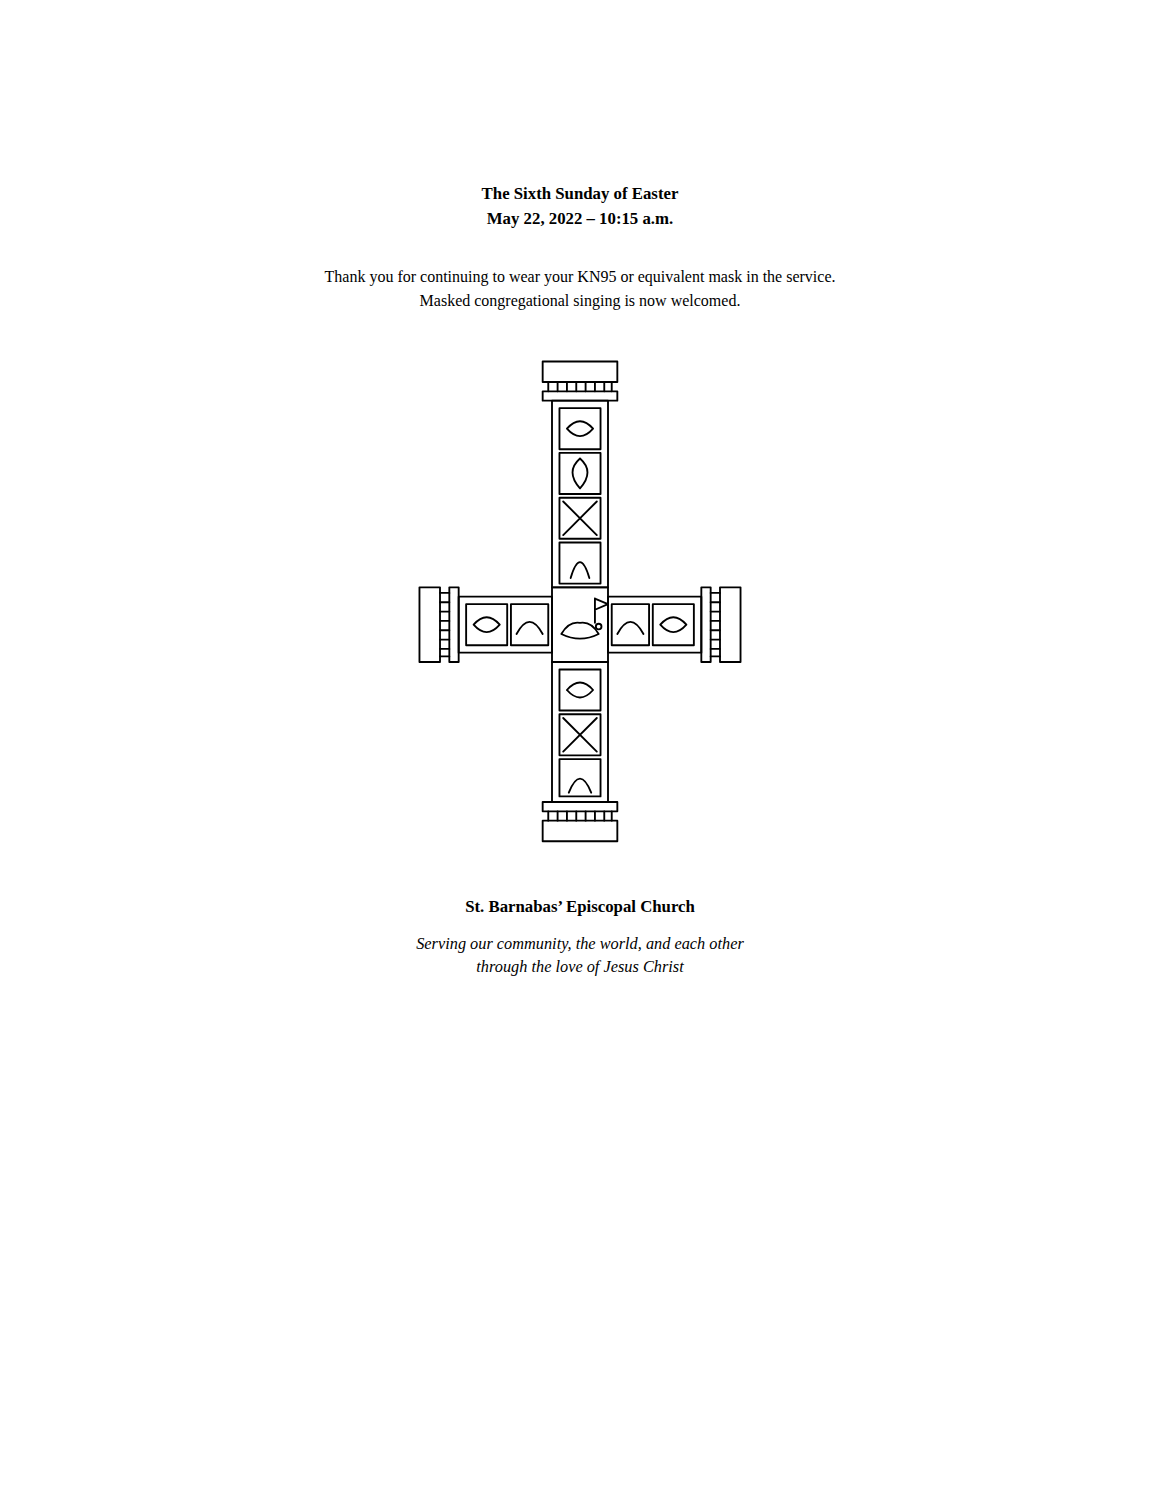The Sixth Sunday of Easter May 22, 2022 – 10:15 a.m.
Thank you for continuing to wear your KN95 or equivalent mask in the service.
Masked congregational singing is now welcomed.
Decorated Latin cross A line-drawing of an ornamented cross with carved panels, arcaded terminals, a central Lamb of God with banner, and the four evangelist symbols at the arms.
St. Barnabas’ Episcopal Church
Serving our community, the world, and each other through the love of Jesus Christ